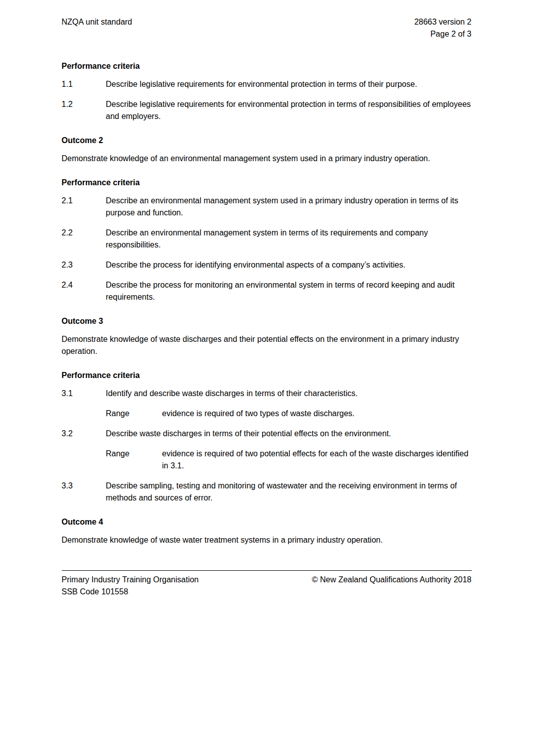NZQA unit standard
28663 version 2
Page 2 of 3
Performance criteria
1.1
Describe legislative requirements for environmental protection in terms of their purpose.
1.2
Describe legislative requirements for environmental protection in terms of responsibilities of employees and employers.
Outcome 2
Demonstrate knowledge of an environmental management system used in a primary industry operation.
Performance criteria
2.1
Describe an environmental management system used in a primary industry operation in terms of its purpose and function.
2.2
Describe an environmental management system in terms of its requirements and company responsibilities.
2.3
Describe the process for identifying environmental aspects of a company’s activities.
2.4
Describe the process for monitoring an environmental system in terms of record keeping and audit requirements.
Outcome 3
Demonstrate knowledge of waste discharges and their potential effects on the environment in a primary industry operation.
Performance criteria
3.1
Identify and describe waste discharges in terms of their characteristics.
Range
evidence is required of two types of waste discharges.
3.2
Describe waste discharges in terms of their potential effects on the environment.
Range
evidence is required of two potential effects for each of the waste discharges identified in 3.1.
3.3
Describe sampling, testing and monitoring of wastewater and the receiving environment in terms of methods and sources of error.
Outcome 4
Demonstrate knowledge of waste water treatment systems in a primary industry operation.
Primary Industry Training Organisation
SSB Code 101558
© New Zealand Qualifications Authority 2018